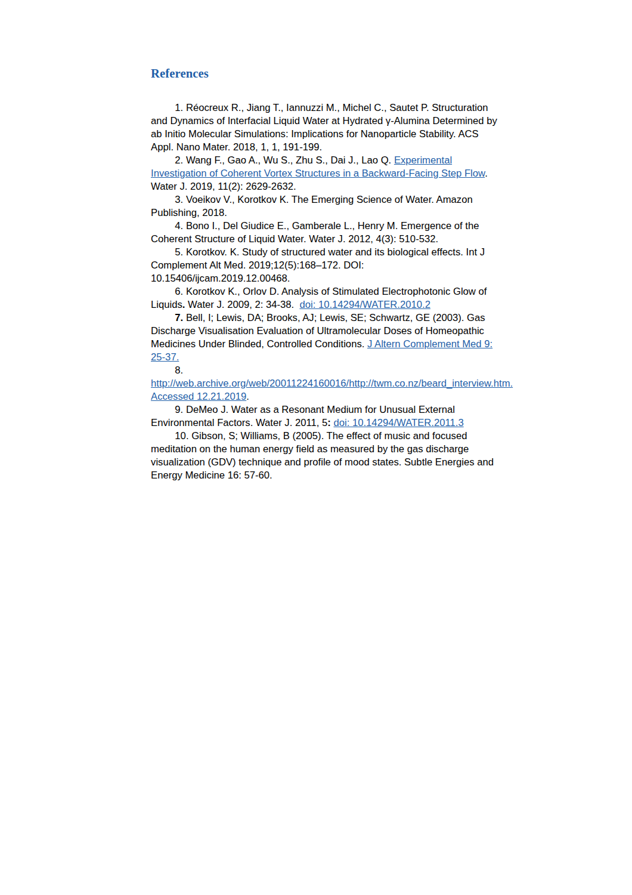References
1. Réocreux R., Jiang T., Iannuzzi M., Michel C., Sautet P. Structuration and Dynamics of Interfacial Liquid Water at Hydrated γ-Alumina Determined by ab Initio Molecular Simulations: Implications for Nanoparticle Stability. ACS Appl. Nano Mater. 2018, 1, 1, 191-199.
2. Wang F., Gao A., Wu S., Zhu S., Dai J., Lao Q. Experimental Investigation of Coherent Vortex Structures in a Backward-Facing Step Flow. Water J. 2019, 11(2): 2629-2632.
3. Voeikov V., Korotkov K. The Emerging Science of Water. Amazon Publishing, 2018.
4. Bono I., Del Giudice E., Gamberale L., Henry M. Emergence of the Coherent Structure of Liquid Water. Water J. 2012, 4(3): 510-532.
5. Korotkov. K. Study of structured water and its biological effects. Int J Complement Alt Med. 2019;12(5):168–172. DOI: 10.15406/ijcam.2019.12.00468.
6. Korotkov K., Orlov D. Analysis of Stimulated Electrophotonic Glow of Liquids. Water J. 2009, 2: 34-38. doi: 10.14294/WATER.2010.2
7. Bell, I; Lewis, DA; Brooks, AJ; Lewis, SE; Schwartz, GE (2003). Gas Discharge Visualisation Evaluation of Ultramolecular Doses of Homeopathic Medicines Under Blinded, Controlled Conditions. J Altern Complement Med 9: 25-37.
8. http://web.archive.org/web/20011224160016/http://twm.co.nz/beard_interview.htm. Accessed 12.21.2019.
9. DeMeo J. Water as a Resonant Medium for Unusual External Environmental Factors. Water J. 2011, 5: doi: 10.14294/WATER.2011.3
10. Gibson, S; Williams, B (2005). The effect of music and focused meditation on the human energy field as measured by the gas discharge visualization (GDV) technique and profile of mood states. Subtle Energies and Energy Medicine 16: 57-60.